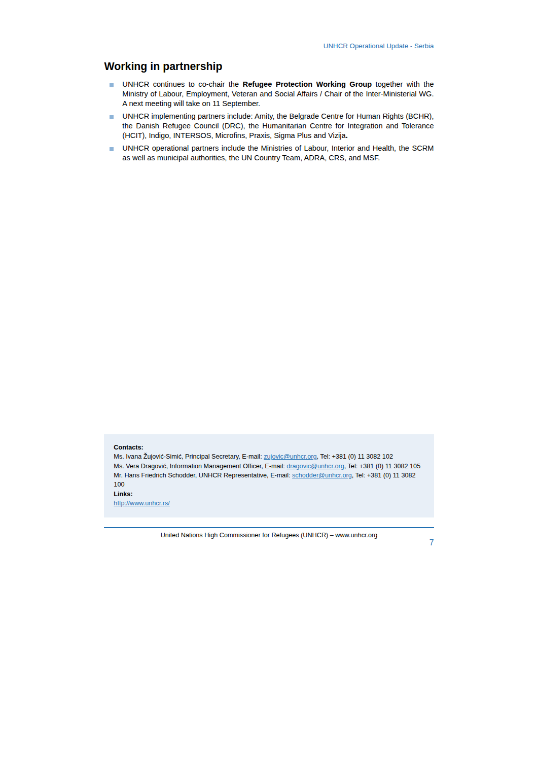UNHCR Operational Update - Serbia
Working in partnership
UNHCR continues to co-chair the Refugee Protection Working Group together with the Ministry of Labour, Employment, Veteran and Social Affairs / Chair of the Inter-Ministerial WG. A next meeting will take on 11 September.
UNHCR implementing partners include: Amity, the Belgrade Centre for Human Rights (BCHR), the Danish Refugee Council (DRC), the Humanitarian Centre for Integration and Tolerance (HCIT), Indigo, INTERSOS, Microfins, Praxis, Sigma Plus and Vizija.
UNHCR operational partners include the Ministries of Labour, Interior and Health, the SCRM as well as municipal authorities, the UN Country Team, ADRA, CRS, and MSF.
Contacts:
Ms. Ivana Žujović-Simić, Principal Secretary, E-mail: zujovic@unhcr.org, Tel: +381 (0) 11 3082 102
Ms. Vera Dragović, Information Management Officer, E-mail: dragovic@unhcr.org, Tel: +381 (0) 11 3082 105
Mr. Hans Friedrich Schodder, UNHCR Representative, E-mail: schodder@unhcr.org, Tel: +381 (0) 11 3082 100
Links:
http://www.unhcr.rs/
United Nations High Commissioner for Refugees (UNHCR) – www.unhcr.org 7